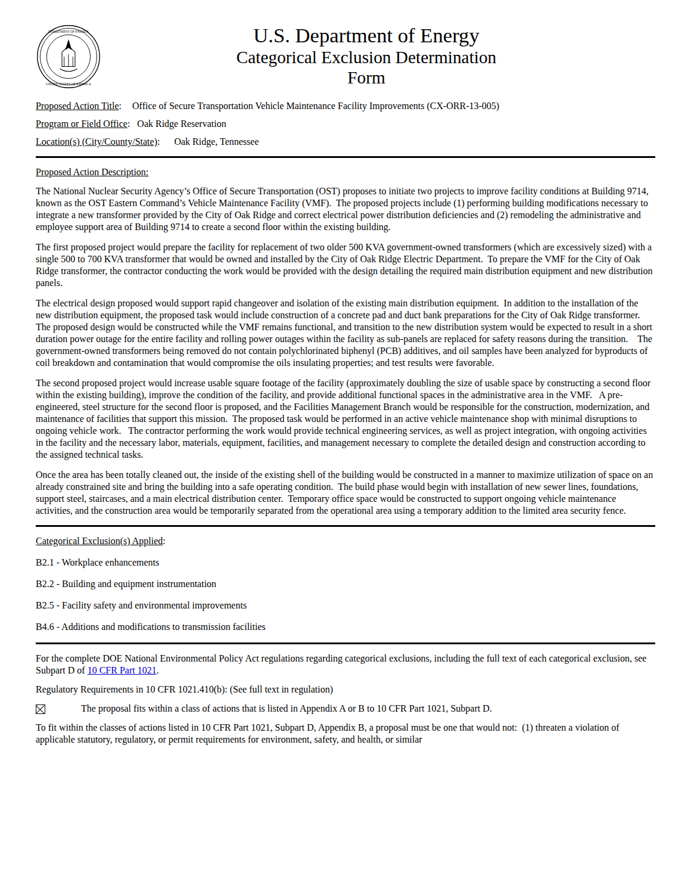DEPARTMENT OF ENERGY UNITED STATES OF AMERICA
U.S. Department of Energy
Categorical Exclusion Determination
Form
Proposed Action Title:Office of Secure Transportation Vehicle Maintenance Facility Improvements (CX-ORR-13-005)
Program or Field Office: Oak Ridge Reservation
Location(s) (City/County/State):Oak Ridge, Tennessee
Proposed Action Description:
The National Nuclear Security Agency’s Office of Secure Transportation (OST) proposes to initiate two projects to improve facility conditions at Building 9714, known as the OST Eastern Command’s Vehicle Maintenance Facility (VMF). The proposed projects include (1) performing building modifications necessary to integrate a new transformer provided by the City of Oak Ridge and correct electrical power distribution deficiencies and (2) remodeling the administrative and employee support area of Building 9714 to create a second floor within the existing building.
The first proposed project would prepare the facility for replacement of two older 500 KVA government-owned transformers (which are excessively sized) with a single 500 to 700 KVA transformer that would be owned and installed by the City of Oak Ridge Electric Department. To prepare the VMF for the City of Oak Ridge transformer, the contractor conducting the work would be provided with the design detailing the required main distribution equipment and new distribution panels.
The electrical design proposed would support rapid changeover and isolation of the existing main distribution equipment. In addition to the installation of the new distribution equipment, the proposed task would include construction of a concrete pad and duct bank preparations for the City of Oak Ridge transformer. The proposed design would be constructed while the VMF remains functional, and transition to the new distribution system would be expected to result in a short duration power outage for the entire facility and rolling power outages within the facility as sub-panels are replaced for safety reasons during the transition. The government-owned transformers being removed do not contain polychlorinated biphenyl (PCB) additives, and oil samples have been analyzed for byproducts of coil breakdown and contamination that would compromise the oils insulating properties; and test results were favorable.
The second proposed project would increase usable square footage of the facility (approximately doubling the size of usable space by constructing a second floor within the existing building), improve the condition of the facility, and provide additional functional spaces in the administrative area in the VMF. A pre-engineered, steel structure for the second floor is proposed, and the Facilities Management Branch would be responsible for the construction, modernization, and maintenance of facilities that support this mission. The proposed task would be performed in an active vehicle maintenance shop with minimal disruptions to ongoing vehicle work. The contractor performing the work would provide technical engineering services, as well as project integration, with ongoing activities in the facility and the necessary labor, materials, equipment, facilities, and management necessary to complete the detailed design and construction according to the assigned technical tasks.
Once the area has been totally cleaned out, the inside of the existing shell of the building would be constructed in a manner to maximize utilization of space on an already constrained site and bring the building into a safe operating condition. The build phase would begin with installation of new sewer lines, foundations, support steel, staircases, and a main electrical distribution center. Temporary office space would be constructed to support ongoing vehicle maintenance activities, and the construction area would be temporarily separated from the operational area using a temporary addition to the limited area security fence.
Categorical Exclusion(s) Applied:
B2.1 - Workplace enhancements
B2.2 - Building and equipment instrumentation
B2.5 - Facility safety and environmental improvements
B4.6 - Additions and modifications to transmission facilities
For the complete DOE National Environmental Policy Act regulations regarding categorical exclusions, including the full text of each categorical exclusion, see Subpart D of 10 CFR Part 1021.
Regulatory Requirements in 10 CFR 1021.410(b): (See full text in regulation)
The proposal fits within a class of actions that is listed in Appendix A or B to 10 CFR Part 1021, Subpart D.
To fit within the classes of actions listed in 10 CFR Part 1021, Subpart D, Appendix B, a proposal must be one that would not: (1) threaten a violation of applicable statutory, regulatory, or permit requirements for environment, safety, and health, or similar